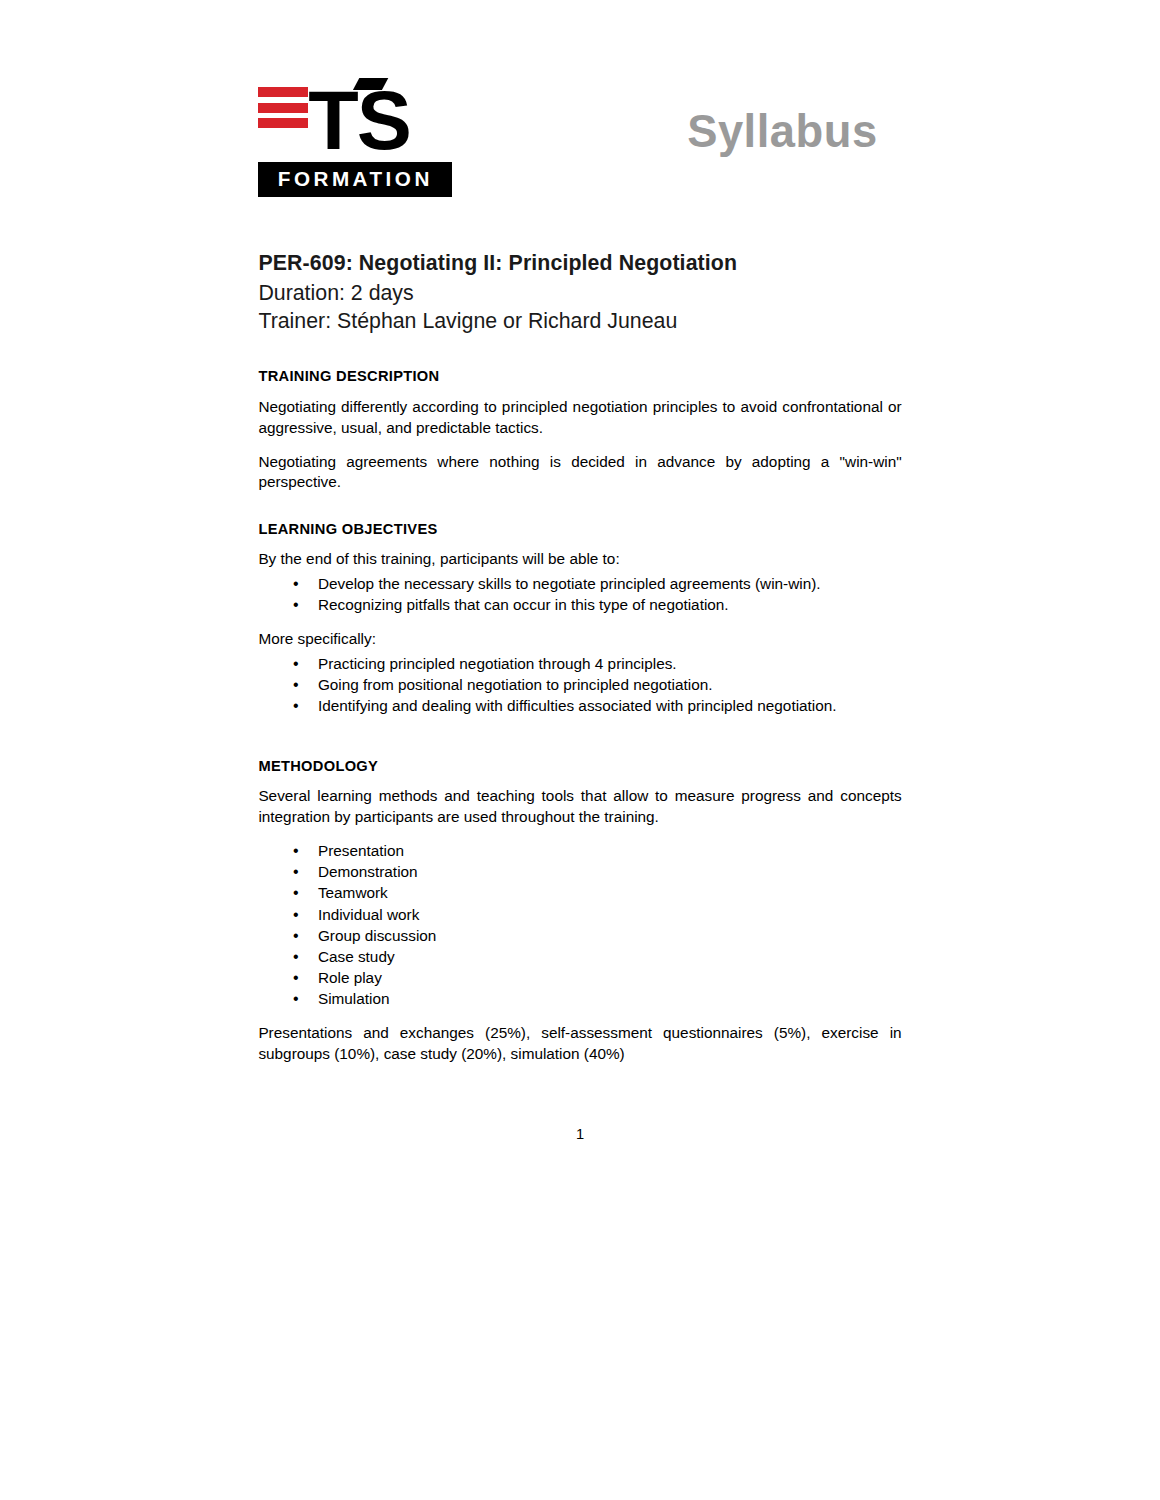TS
FORMATION
Syllabus
PER-609: Negotiating II: Principled Negotiation
Duration: 2 days
Trainer: Stéphan Lavigne or Richard Juneau
Training description
Negotiating differently according to principled negotiation principles to avoid confrontational or aggressive, usual, and predictable tactics.
Negotiating agreements where nothing is decided in advance by adopting a "win-win" perspective.
Learning objectives
By the end of this training, participants will be able to:
Develop the necessary skills to negotiate principled agreements (win-win).
Recognizing pitfalls that can occur in this type of negotiation.
More specifically:
Practicing principled negotiation through 4 principles.
Going from positional negotiation to principled negotiation.
Identifying and dealing with difficulties associated with principled negotiation.
Methodology
Several learning methods and teaching tools that allow to measure progress and concepts integration by participants are used throughout the training.
Presentation
Demonstration
Teamwork
Individual work
Group discussion
Case study
Role play
Simulation
Presentations and exchanges (25%), self-assessment questionnaires (5%), exercise in subgroups (10%), case study (20%), simulation (40%)
1